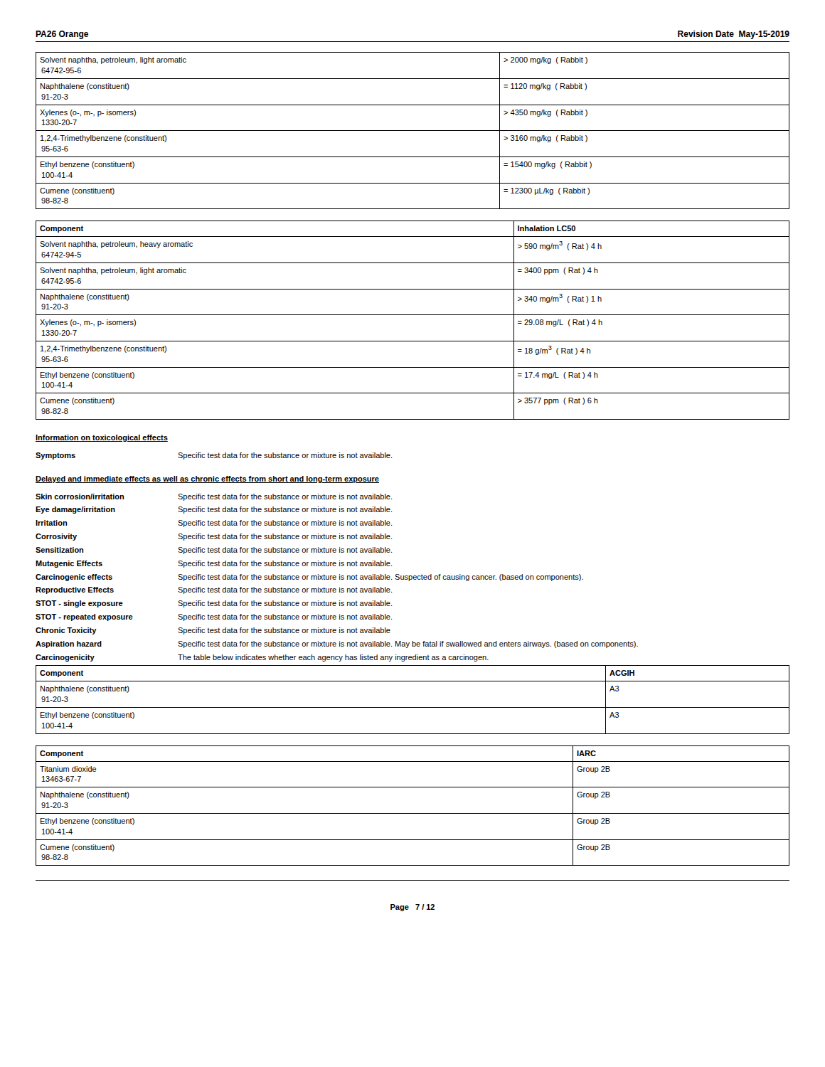PA26 Orange Revision Date May-15-2019
| Solvent naphtha, petroleum, light aromatic 64742-95-6 | > 2000 mg/kg ( Rabbit ) |
| Naphthalene (constituent) 91-20-3 | = 1120 mg/kg ( Rabbit ) |
| Xylenes (o-, m-, p- isomers) 1330-20-7 | > 4350 mg/kg ( Rabbit ) |
| 1,2,4-Trimethylbenzene (constituent) 95-63-6 | > 3160 mg/kg ( Rabbit ) |
| Ethyl benzene (constituent) 100-41-4 | = 15400 mg/kg ( Rabbit ) |
| Cumene (constituent) 98-82-8 | = 12300 µL/kg ( Rabbit ) |
| Component | Inhalation LC50 |
| --- | --- |
| Solvent naphtha, petroleum, heavy aromatic 64742-94-5 | > 590 mg/m 3 ( Rat ) 4 h |
| Solvent naphtha, petroleum, light aromatic 64742-95-6 | = 3400 ppm ( Rat ) 4 h |
| Naphthalene (constituent) 91-20-3 | > 340 mg/m 3 ( Rat ) 1 h |
| Xylenes (o-, m-, p- isomers) 1330-20-7 | = 29.08 mg/L ( Rat ) 4 h |
| 1,2,4-Trimethylbenzene (constituent) 95-63-6 | = 18 g/m 3 ( Rat ) 4 h |
| Ethyl benzene (constituent) 100-41-4 | = 17.4 mg/L ( Rat ) 4 h |
| Cumene (constituent) 98-82-8 | > 3577 ppm ( Rat ) 6 h |
Information on toxicological effects
Symptoms
Specific test data for the substance or mixture is not available.
Delayed and immediate effects as well as chronic effects from short and long-term exposure
Skin corrosion/irritation
Specific test data for the substance or mixture is not available.
Eye damage/irritation
Specific test data for the substance or mixture is not available.
Irritation
Specific test data for the substance or mixture is not available.
Corrosivity
Specific test data for the substance or mixture is not available.
Sensitization
Specific test data for the substance or mixture is not available.
Mutagenic Effects
Specific test data for the substance or mixture is not available.
Carcinogenic effects
Specific test data for the substance or mixture is not available. Suspected of causing cancer. (based on components).
Reproductive Effects
Specific test data for the substance or mixture is not available.
STOT - single exposure
Specific test data for the substance or mixture is not available.
STOT - repeated exposure
Specific test data for the substance or mixture is not available.
Chronic Toxicity
Specific test data for the substance or mixture is not available
Aspiration hazard
Specific test data for the substance or mixture is not available. May be fatal if swallowed and enters airways. (based on components).
Carcinogenicity
The table below indicates whether each agency has listed any ingredient as a carcinogen.
| Component | ACGIH |
| --- | --- |
| Naphthalene (constituent) 91-20-3 | A3 |
| Ethyl benzene (constituent) 100-41-4 | A3 |
| Component | IARC |
| --- | --- |
| Titanium dioxide 13463-67-7 | Group 2B |
| Naphthalene (constituent) 91-20-3 | Group 2B |
| Ethyl benzene (constituent) 100-41-4 | Group 2B |
| Cumene (constituent) 98-82-8 | Group 2B |
Page 7 / 12